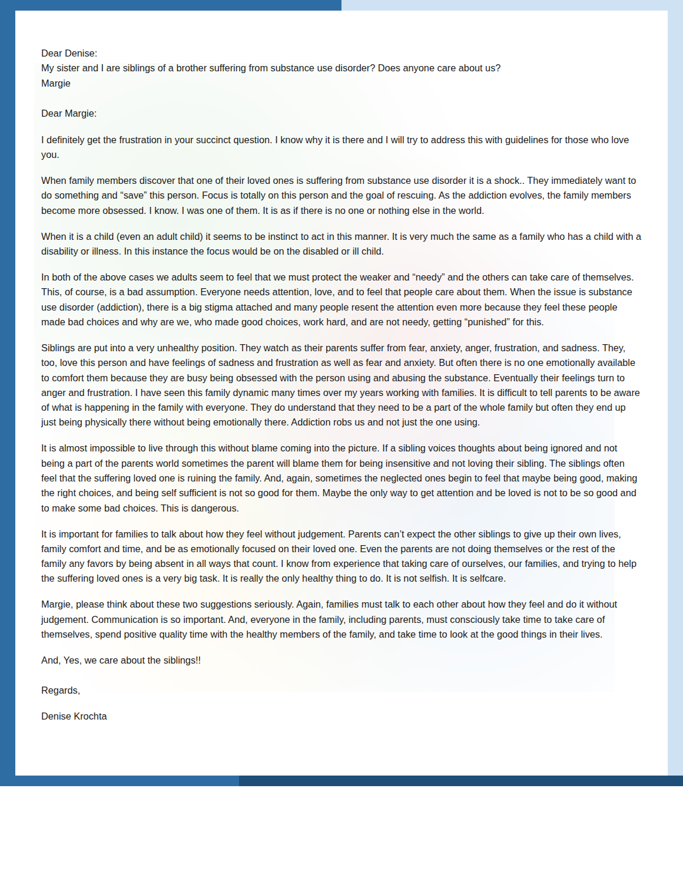Dear Denise:
My sister and I are siblings of a brother suffering from substance use disorder? Does anyone care about us?
Margie
Dear Margie:
I definitely get the frustration in your succinct question. I know why it is there and I will try to address this with guidelines for those who love you.
When family members discover that one of their loved ones is suffering from substance use disorder it is a shock.. They immediately want to do something and “save” this person. Focus is totally on this person and the goal of rescuing. As the addiction evolves, the family members become more obsessed. I know. I was one of them. It is as if there is no one or nothing else in the world.
When it is a child (even an adult child) it seems to be instinct to act in this manner. It is very much the same as a family who has a child with a disability or illness. In this instance the focus would be on the disabled or ill child.
In both of the above cases we adults seem to feel that we must protect the weaker and “needy” and the others can take care of themselves. This, of course, is a bad assumption. Everyone needs attention, love, and to feel that people care about them. When the issue is substance use disorder (addiction), there is a big stigma attached and many people resent the attention even more because they feel these people made bad choices and why are we, who made good choices, work hard, and are not needy, getting “punished” for this.
Siblings are put into a very unhealthy position. They watch as their parents suffer from fear, anxiety, anger, frustration, and sadness. They, too, love this person and have feelings of sadness and frustration as well as fear and anxiety. But often there is no one emotionally available to comfort them because they are busy being obsessed with the person using and abusing the substance. Eventually their feelings turn to anger and frustration. I have seen this family dynamic many times over my years working with families. It is difficult to tell parents to be aware of what is happening in the family with everyone. They do understand that they need to be a part of the whole family but often they end up just being physically there without being emotionally there. Addiction robs us and not just the one using.
It is almost impossible to live through this without blame coming into the picture. If a sibling voices thoughts about being ignored and not being a part of the parents world sometimes the parent will blame them for being insensitive and not loving their sibling. The siblings often feel that the suffering loved one is ruining the family. And, again, sometimes the neglected ones begin to feel that maybe being good, making the right choices, and being self sufficient is not so good for them. Maybe the only way to get attention and be loved is not to be so good and to make some bad choices. This is dangerous.
It is important for families to talk about how they feel without judgement. Parents can’t expect the other siblings to give up their own lives, family comfort and time, and be as emotionally focused on their loved one. Even the parents are not doing themselves or the rest of the family any favors by being absent in all ways that count. I know from experience that taking care of ourselves, our families, and trying to help the suffering loved ones is a very big task. It is really the only healthy thing to do. It is not selfish. It is selfcare.
Margie, please think about these two suggestions seriously. Again, families must talk to each other about how they feel and do it without judgement. Communication is so important. And, everyone in the family, including parents, must consciously take time to take care of themselves, spend positive quality time with the healthy members of the family, and take time to look at the good things in their lives.
And, Yes, we care about the siblings!!
Regards,
Denise Krochta